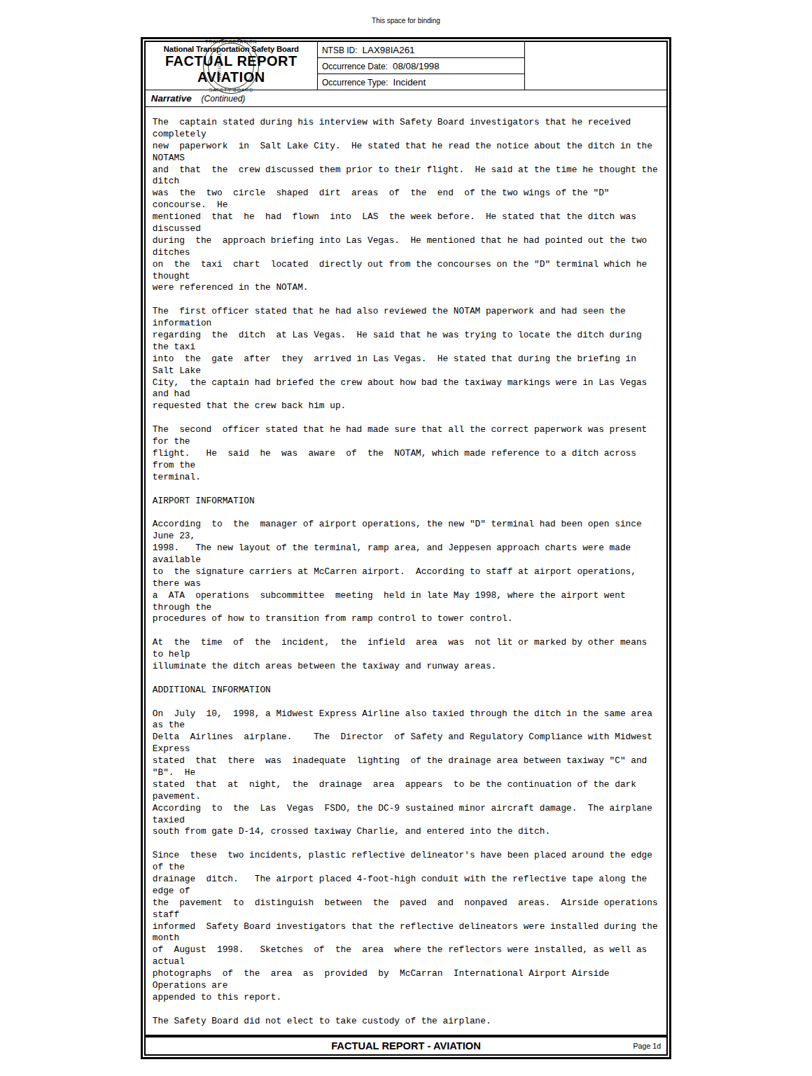This space for binding
| TRANSPORTATION SAFETY BOARD NATIONAL National Transportation Safety Board FACTUAL REPORT AVIATION | NTSB ID: LAX98IA261 | |
| Occurrence Date: 08/08/1998 |
| Occurrence Type: Incident |
Narrative(Continued)
The  captain stated during his interview with Safety Board investigators that he received completely
new  paperwork  in  Salt Lake City.  He stated that he read the notice about the ditch in the NOTAMS
and  that  the  crew discussed them prior to their flight.  He said at the time he thought the ditch
was  the  two  circle  shaped  dirt  areas  of  the  end  of the two wings of the "D" concourse.  He
mentioned  that  he  had  flown  into  LAS  the week before.  He stated that the ditch was discussed
during  the  approach briefing into Las Vegas.  He mentioned that he had pointed out the two ditches
on  the  taxi  chart  located  directly out from the concourses on the "D" terminal which he thought
were referenced in the NOTAM.

The  first officer stated that he had also reviewed the NOTAM paperwork and had seen the information
regarding  the  ditch  at Las Vegas.  He said that he was trying to locate the ditch during the taxi
into  the  gate  after  they  arrived in Las Vegas.  He stated that during the briefing in Salt Lake
City,  the captain had briefed the crew about how bad the taxiway markings were in Las Vegas and had
requested that the crew back him up.

The  second  officer stated that he had made sure that all the correct paperwork was present for the
flight.   He  said  he  was  aware  of  the  NOTAM, which made reference to a ditch across from the
terminal.

AIRPORT INFORMATION

According  to  the  manager of airport operations, the new "D" terminal had been open since June 23,
1998.   The new layout of the terminal, ramp area, and Jeppesen approach charts were made available
to  the signature carriers at McCarren airport.  According to staff at airport operations, there was
a  ATA  operations  subcommittee  meeting  held in late May 1998, where the airport went through the
procedures of how to transition from ramp control to tower control.

At  the  time  of  the  incident,  the  infield  area  was  not lit or marked by other means to help
illuminate the ditch areas between the taxiway and runway areas.

ADDITIONAL INFORMATION

On  July  10,  1998, a Midwest Express Airline also taxied through the ditch in the same area as the
Delta  Airlines  airplane.    The  Director  of Safety and Regulatory Compliance with Midwest Express
stated  that  there  was  inadequate  lighting  of the drainage area between taxiway "C" and "B".  He
stated  that  at  night,  the  drainage  area  appears  to be the continuation of the dark pavement.
According  to  the  Las  Vegas  FSDO, the DC-9 sustained minor aircraft damage.  The airplane taxied
south from gate D-14, crossed taxiway Charlie, and entered into the ditch.

Since  these  two incidents, plastic reflective delineator's have been placed around the edge of the
drainage  ditch.   The airport placed 4-foot-high conduit with the reflective tape along the edge of
the  pavement  to  distinguish  between  the  paved  and  nonpaved  areas.  Airside operations staff
informed  Safety Board investigators that the reflective delineators were installed during the month
of  August  1998.   Sketches  of  the  area  where the reflectors were installed, as well as actual
photographs  of  the  area  as  provided  by  McCarran  International Airport Airside Operations are
appended to this report.

The Safety Board did not elect to take custody of the airplane.
FACTUAL REPORT - AVIATION Page 1d